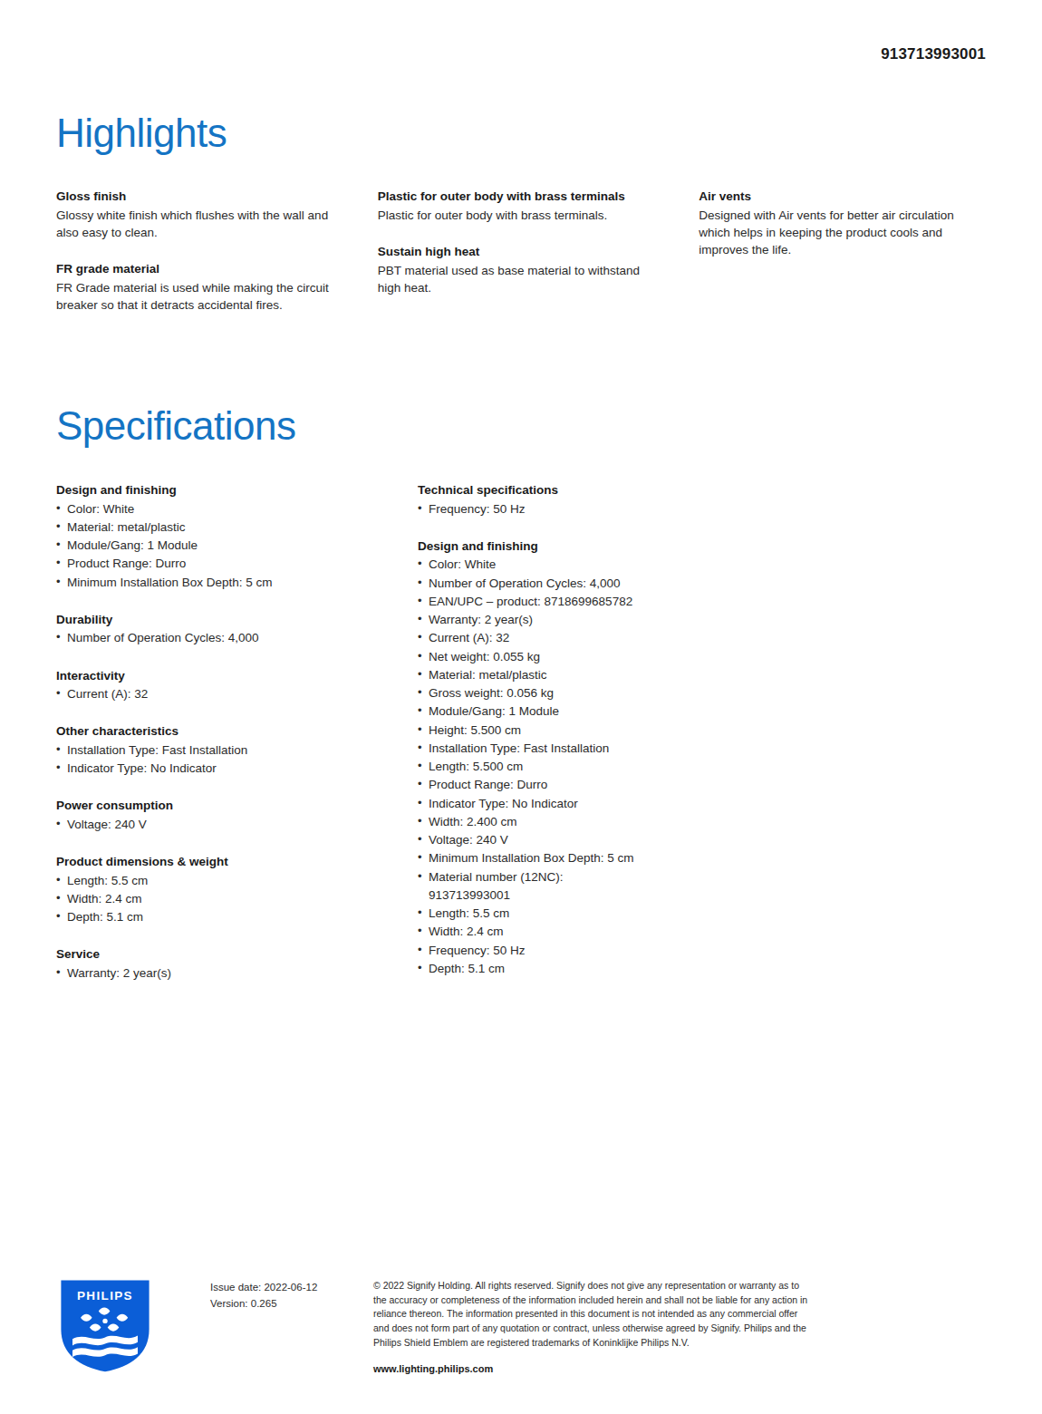913713993001
Highlights
Gloss finish
Glossy white finish which flushes with the wall and also easy to clean.
FR grade material
FR Grade material is used while making the circuit breaker so that it detracts accidental fires.
Plastic for outer body with brass terminals
Plastic for outer body with brass terminals.
Sustain high heat
PBT material used as base material to withstand high heat.
Air vents
Designed with Air vents for better air circulation which helps in keeping the product cools and improves the life.
Specifications
Design and finishing
Color: White
Material: metal/plastic
Module/Gang: 1 Module
Product Range: Durro
Minimum Installation Box Depth: 5 cm
Durability
Number of Operation Cycles: 4,000
Interactivity
Current (A): 32
Other characteristics
Installation Type: Fast Installation
Indicator Type: No Indicator
Power consumption
Voltage: 240 V
Product dimensions & weight
Length: 5.5 cm
Width: 2.4 cm
Depth: 5.1 cm
Service
Warranty: 2 year(s)
Technical specifications
Frequency: 50 Hz
Design and finishing
Color: White
Number of Operation Cycles: 4,000
EAN/UPC – product: 8718699685782
Warranty: 2 year(s)
Current (A): 32
Net weight: 0.055 kg
Material: metal/plastic
Gross weight: 0.056 kg
Module/Gang: 1 Module
Height: 5.500 cm
Installation Type: Fast Installation
Length: 5.500 cm
Product Range: Durro
Indicator Type: No Indicator
Width: 2.400 cm
Voltage: 240 V
Minimum Installation Box Depth: 5 cm
Material number (12NC):913713993001
Length: 5.5 cm
Width: 2.4 cm
Frequency: 50 Hz
Depth: 5.1 cm
PHILIPS
Issue date: 2022-06-12
Version: 0.265
© 2022 Signify Holding. All rights reserved. Signify does not give any representation or warranty as to the accuracy or completeness of the information included herein and shall not be liable for any action in reliance thereon. The information presented in this document is not intended as any commercial offer and does not form part of any quotation or contract, unless otherwise agreed by Signify. Philips and the Philips Shield Emblem are registered trademarks of Koninklijke Philips N.V.
www.lighting.philips.com